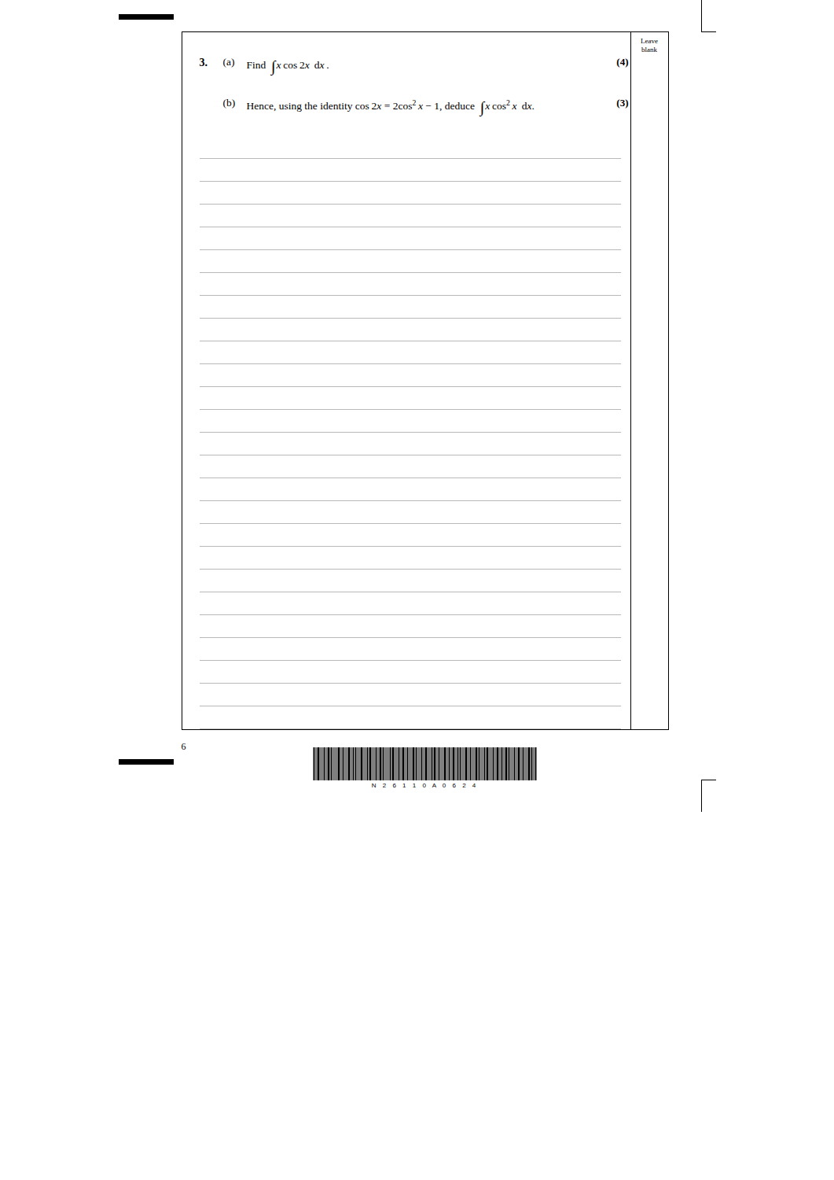Leave
blank
3.
(a) Find ∫x cos 2x  dx . (4)
(b) Hence, using the identity cos 2x = 2cos2 x − 1, deduce ∫x cos2 x  dx. (3)
6
N 2 6 1 1 0 A 0 6 2 4